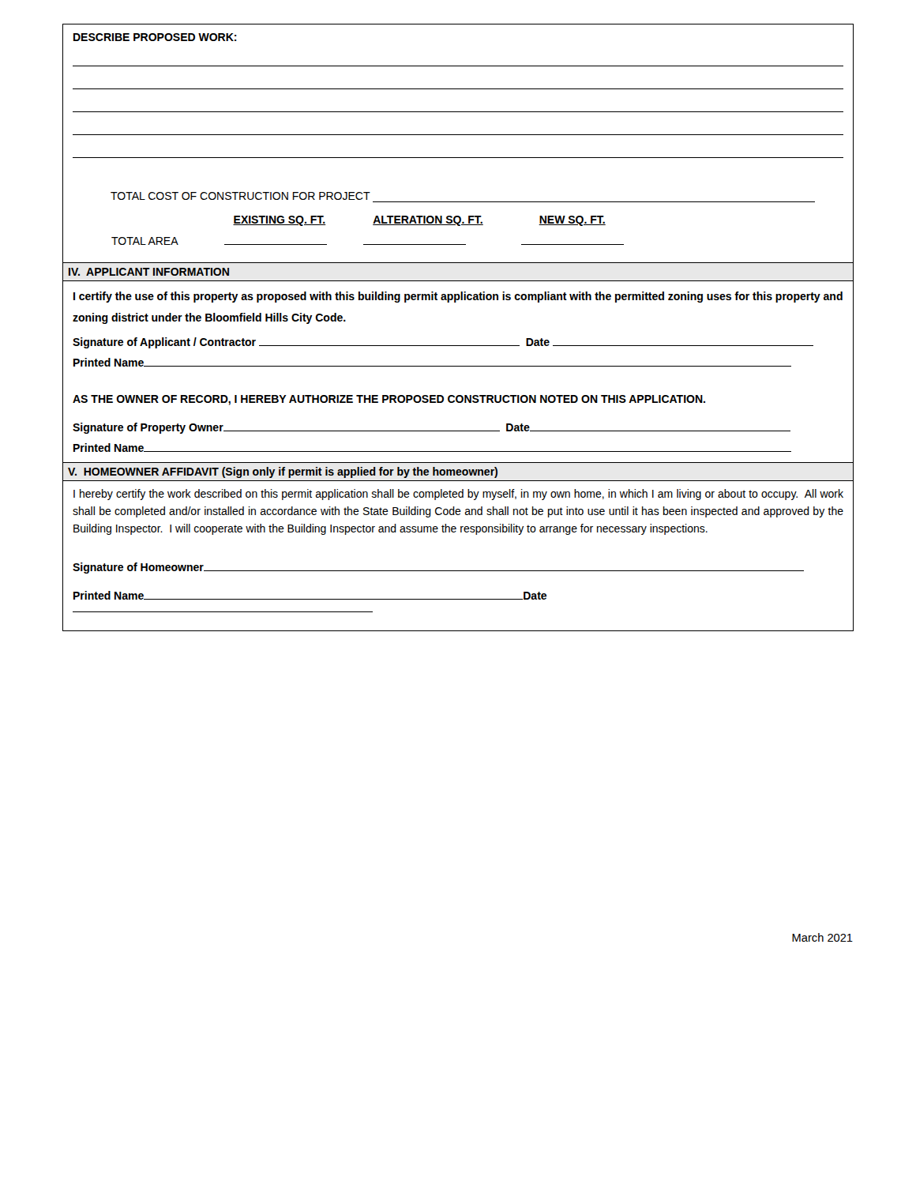DESCRIBE PROPOSED WORK:
TOTAL COST OF CONSTRUCTION FOR PROJECT
| | EXISTING SQ. FT. | ALTERATION SQ. FT. | NEW SQ. FT. |
| --- | --- | --- | --- |
| TOTAL AREA | | | |
IV. APPLICANT INFORMATION
I certify the use of this property as proposed with this building permit application is compliant with the permitted zoning uses for this property and zoning district under the Bloomfield Hills City Code.
Signature of Applicant / Contractor Date
Printed Name
AS THE OWNER OF RECORD, I HEREBY AUTHORIZE THE PROPOSED CONSTRUCTION NOTED ON THIS APPLICATION.
Signature of Property Owner Date
Printed Name
V. HOMEOWNER AFFIDAVIT (Sign only if permit is applied for by the homeowner)
I hereby certify the work described on this permit application shall be completed by myself, in my own home, in which I am living or about to occupy. All work shall be completed and/or installed in accordance with the State Building Code and shall not be put into use until it has been inspected and approved by the Building Inspector. I will cooperate with the Building Inspector and assume the responsibility to arrange for necessary inspections.
Signature of Homeowner
Printed Name Date
March 2021